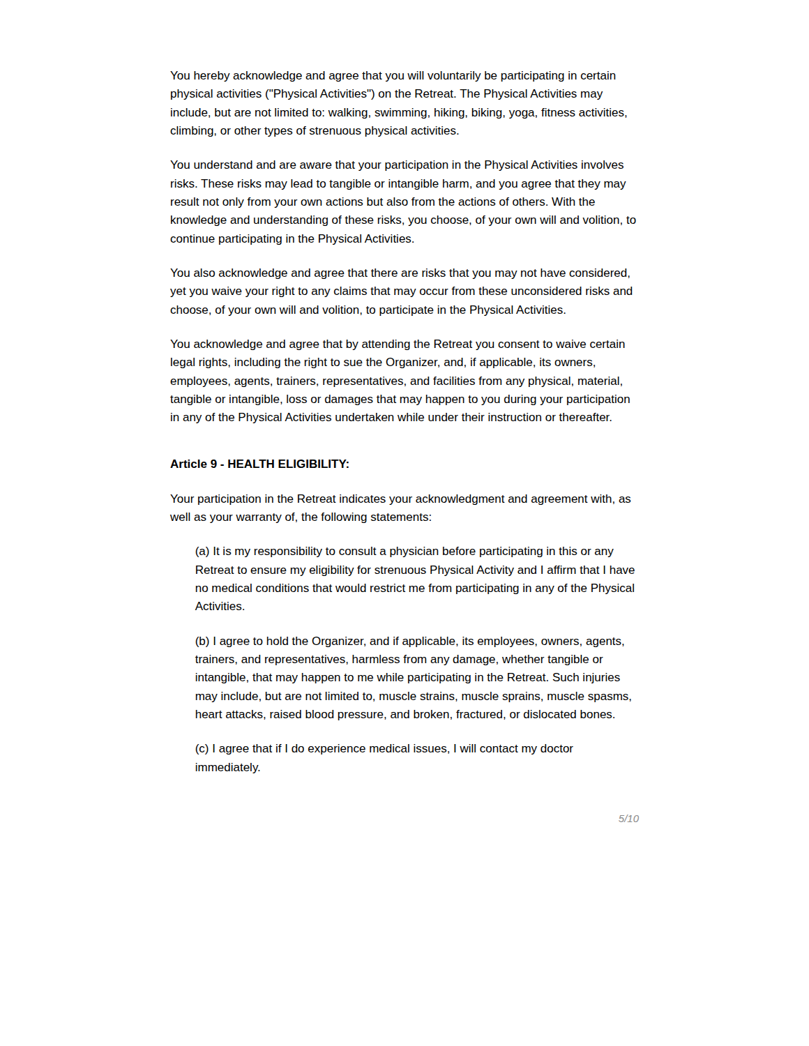You hereby acknowledge and agree that you will voluntarily be participating in certain physical activities ("Physical Activities") on the Retreat. The Physical Activities may include, but are not limited to: walking, swimming, hiking, biking, yoga, fitness activities, climbing, or other types of strenuous physical activities.
You understand and are aware that your participation in the Physical Activities involves risks. These risks may lead to tangible or intangible harm, and you agree that they may result not only from your own actions but also from the actions of others. With the knowledge and understanding of these risks, you choose, of your own will and volition, to continue participating in the Physical Activities.
You also acknowledge and agree that there are risks that you may not have considered, yet you waive your right to any claims that may occur from these unconsidered risks and choose, of your own will and volition, to participate in the Physical Activities.
You acknowledge and agree that by attending the Retreat you consent to waive certain legal rights, including the right to sue the Organizer, and, if applicable, its owners, employees, agents, trainers, representatives, and facilities from any physical, material, tangible or intangible, loss or damages that may happen to you during your participation in any of the Physical Activities undertaken while under their instruction or thereafter.
Article 9 - HEALTH ELIGIBILITY:
Your participation in the Retreat indicates your acknowledgment and agreement with, as well as your warranty of, the following statements:
(a) It is my responsibility to consult a physician before participating in this or any Retreat to ensure my eligibility for strenuous Physical Activity and I affirm that I have no medical conditions that would restrict me from participating in any of the Physical Activities.
(b) I agree to hold the Organizer, and if applicable, its employees, owners, agents, trainers, and representatives, harmless from any damage, whether tangible or intangible, that may happen to me while participating in the Retreat. Such injuries may include, but are not limited to, muscle strains, muscle sprains, muscle spasms, heart attacks, raised blood pressure, and broken, fractured, or dislocated bones.
(c) I agree that if I do experience medical issues, I will contact my doctor immediately.
5/10